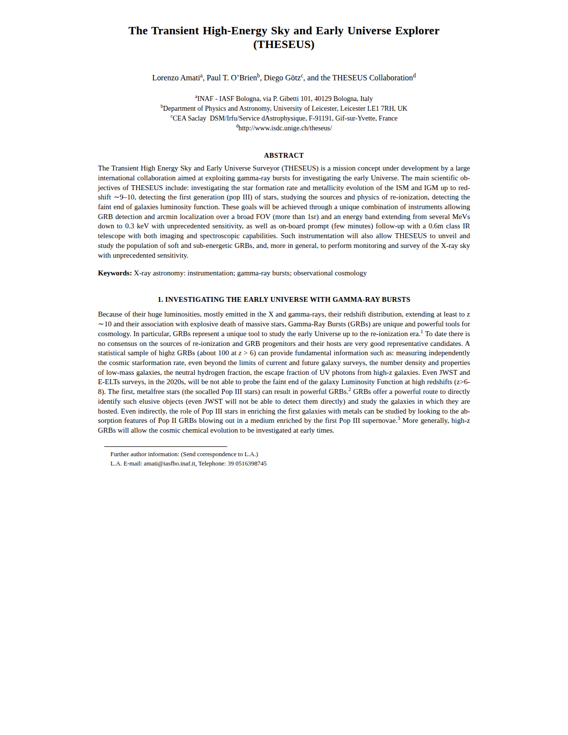The Transient High-Energy Sky and Early Universe Explorer (THESEUS)
Lorenzo Amatia, Paul T. O’Brienb, Diego Götzc, and the THESEUS Collaborationd
aINAF - IASF Bologna, via P. Gibetti 101, 40129 Bologna, Italy
bDepartment of Physics and Astronomy, University of Leicester, Leicester LE1 7RH, UK
cCEA Saclay DSM/Irfu/Service dAstrophysique, F-91191, Gif-sur-Yvette, France
dhttp://www.isdc.unige.ch/theseus/
ABSTRACT
The Transient High Energy Sky and Early Universe Surveyor (THESEUS) is a mission concept under development by a large international collaboration aimed at exploiting gamma-ray bursts for investigating the early Universe. The main scientific objectives of THESEUS include: investigating the star formation rate and metallicity evolution of the ISM and IGM up to redshift ∼9–10, detecting the first generation (pop III) of stars, studying the sources and physics of re-ionization, detecting the faint end of galaxies luminosity function. These goals will be achieved through a unique combination of instruments allowing GRB detection and arcmin localization over a broad FOV (more than 1sr) and an energy band extending from several MeVs down to 0.3 keV with unprecedented sensitivity, as well as on-board prompt (few minutes) follow-up with a 0.6m class IR telescope with both imaging and spectroscopic capabilities. Such instrumentation will also allow THESEUS to unveil and study the population of soft and sub-energetic GRBs, and, more in general, to perform monitoring and survey of the X-ray sky with unprecedented sensitivity.
Keywords: X-ray astronomy: instrumentation; gamma-ray bursts; observational cosmology
1. INVESTIGATING THE EARLY UNIVERSE WITH GAMMA-RAY BURSTS
Because of their huge luminosities, mostly emitted in the X and gamma-rays, their redshift distribution, extending at least to z ∼10 and their association with explosive death of massive stars, Gamma-Ray Bursts (GRBs) are unique and powerful tools for cosmology. In particular, GRBs represent a unique tool to study the early Universe up to the re-ionization era.1 To date there is no consensus on the sources of re-ionization and GRB progenitors and their hosts are very good representative candidates. A statistical sample of highz GRBs (about 100 at z > 6) can provide fundamental information such as: measuring independently the cosmic starformation rate, even beyond the limits of current and future galaxy surveys, the number density and properties of low-mass galaxies, the neutral hydrogen fraction, the escape fraction of UV photons from high-z galaxies. Even JWST and E-ELTs surveys, in the 2020s, will be not able to probe the faint end of the galaxy Luminosity Function at high redshifts (z>6-8). The first, metalfree stars (the socalled Pop III stars) can result in powerful GRBs.2 GRBs offer a powerful route to directly identify such elusive objects (even JWST will not be able to detect them directly) and study the galaxies in which they are hosted. Even indirectly, the role of Pop III stars in enriching the first galaxies with metals can be studied by looking to the absorption features of Pop II GRBs blowing out in a medium enriched by the first Pop III supernovae.3 More generally, high-z GRBs will allow the cosmic chemical evolution to be investigated at early times.
Further author information: (Send correspondence to L.A.)
L.A. E-mail: amati@iasfbo.inaf.it, Telephone: 39 0516398745